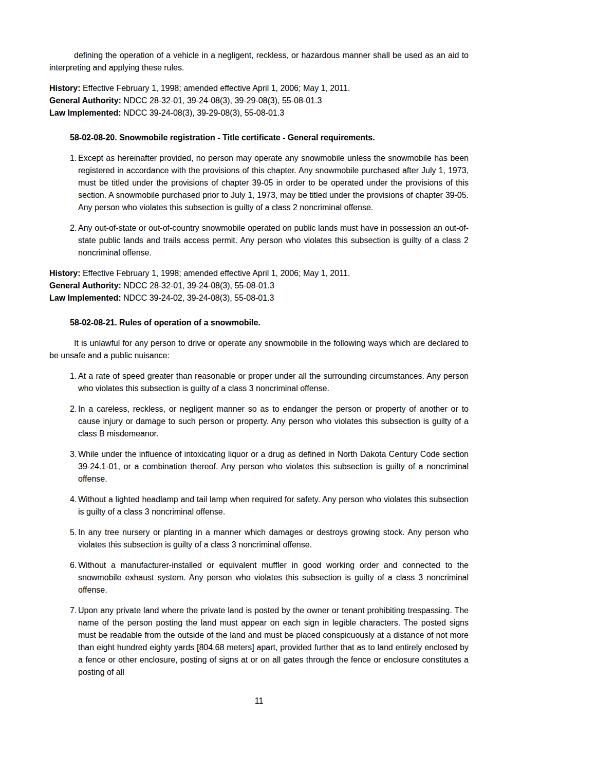defining the operation of a vehicle in a negligent, reckless, or hazardous manner shall be used as an aid to interpreting and applying these rules.
History: Effective February 1, 1998; amended effective April 1, 2006; May 1, 2011.
General Authority: NDCC 28-32-01, 39-24-08(3), 39-29-08(3), 55-08-01.3
Law Implemented: NDCC 39-24-08(3), 39-29-08(3), 55-08-01.3
58-02-08-20. Snowmobile registration - Title certificate - General requirements.
Except as hereinafter provided, no person may operate any snowmobile unless the snowmobile has been registered in accordance with the provisions of this chapter. Any snowmobile purchased after July 1, 1973, must be titled under the provisions of chapter 39-05 in order to be operated under the provisions of this section. A snowmobile purchased prior to July 1, 1973, may be titled under the provisions of chapter 39-05. Any person who violates this subsection is guilty of a class 2 noncriminal offense.
Any out-of-state or out-of-country snowmobile operated on public lands must have in possession an out-of-state public lands and trails access permit. Any person who violates this subsection is guilty of a class 2 noncriminal offense.
History: Effective February 1, 1998; amended effective April 1, 2006; May 1, 2011.
General Authority: NDCC 28-32-01, 39-24-08(3), 55-08-01.3
Law Implemented: NDCC 39-24-02, 39-24-08(3), 55-08-01.3
58-02-08-21. Rules of operation of a snowmobile.
It is unlawful for any person to drive or operate any snowmobile in the following ways which are declared to be unsafe and a public nuisance:
At a rate of speed greater than reasonable or proper under all the surrounding circumstances. Any person who violates this subsection is guilty of a class 3 noncriminal offense.
In a careless, reckless, or negligent manner so as to endanger the person or property of another or to cause injury or damage to such person or property. Any person who violates this subsection is guilty of a class B misdemeanor.
While under the influence of intoxicating liquor or a drug as defined in North Dakota Century Code section 39-24.1-01, or a combination thereof. Any person who violates this subsection is guilty of a noncriminal offense.
Without a lighted headlamp and tail lamp when required for safety. Any person who violates this subsection is guilty of a class 3 noncriminal offense.
In any tree nursery or planting in a manner which damages or destroys growing stock. Any person who violates this subsection is guilty of a class 3 noncriminal offense.
Without a manufacturer-installed or equivalent muffler in good working order and connected to the snowmobile exhaust system. Any person who violates this subsection is guilty of a class 3 noncriminal offense.
Upon any private land where the private land is posted by the owner or tenant prohibiting trespassing. The name of the person posting the land must appear on each sign in legible characters. The posted signs must be readable from the outside of the land and must be placed conspicuously at a distance of not more than eight hundred eighty yards [804.68 meters] apart, provided further that as to land entirely enclosed by a fence or other enclosure, posting of signs at or on all gates through the fence or enclosure constitutes a posting of all
11